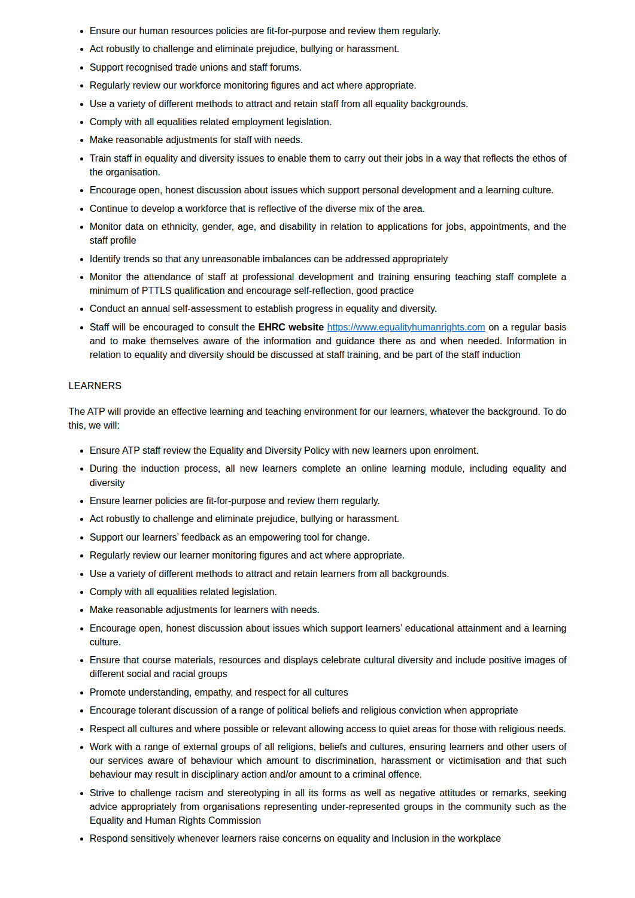Ensure our human resources policies are fit-for-purpose and review them regularly.
Act robustly to challenge and eliminate prejudice, bullying or harassment.
Support recognised trade unions and staff forums.
Regularly review our workforce monitoring figures and act where appropriate.
Use a variety of different methods to attract and retain staff from all equality backgrounds.
Comply with all equalities related employment legislation.
Make reasonable adjustments for staff with needs.
Train staff in equality and diversity issues to enable them to carry out their jobs in a way that reflects the ethos of the organisation.
Encourage open, honest discussion about issues which support personal development and a learning culture.
Continue to develop a workforce that is reflective of the diverse mix of the area.
Monitor data on ethnicity, gender, age, and disability in relation to applications for jobs, appointments, and the staff profile
Identify trends so that any unreasonable imbalances can be addressed appropriately
Monitor the attendance of staff at professional development and training ensuring teaching staff complete a minimum of PTTLS qualification and encourage self-reflection, good practice
Conduct an annual self-assessment to establish progress in equality and diversity.
Staff will be encouraged to consult the EHRC website https://www.equalityhumanrights.com on a regular basis and to make themselves aware of the information and guidance there as and when needed. Information in relation to equality and diversity should be discussed at staff training, and be part of the staff induction
LEARNERS
The ATP will provide an effective learning and teaching environment for our learners, whatever the background. To do this, we will:
Ensure ATP staff review the Equality and Diversity Policy with new learners upon enrolment.
During the induction process, all new learners complete an online learning module, including equality and diversity
Ensure learner policies are fit-for-purpose and review them regularly.
Act robustly to challenge and eliminate prejudice, bullying or harassment.
Support our learners’ feedback as an empowering tool for change.
Regularly review our learner monitoring figures and act where appropriate.
Use a variety of different methods to attract and retain learners from all backgrounds.
Comply with all equalities related legislation.
Make reasonable adjustments for learners with needs.
Encourage open, honest discussion about issues which support learners’ educational attainment and a learning culture.
Ensure that course materials, resources and displays celebrate cultural diversity and include positive images of different social and racial groups
Promote understanding, empathy, and respect for all cultures
Encourage tolerant discussion of a range of political beliefs and religious conviction when appropriate
Respect all cultures and where possible or relevant allowing access to quiet areas for those with religious needs.
Work with a range of external groups of all religions, beliefs and cultures, ensuring learners and other users of our services aware of behaviour which amount to discrimination, harassment or victimisation and that such behaviour may result in disciplinary action and/or amount to a criminal offence.
Strive to challenge racism and stereotyping in all its forms as well as negative attitudes or remarks, seeking advice appropriately from organisations representing under-represented groups in the community such as the Equality and Human Rights Commission
Respond sensitively whenever learners raise concerns on equality and Inclusion in the workplace